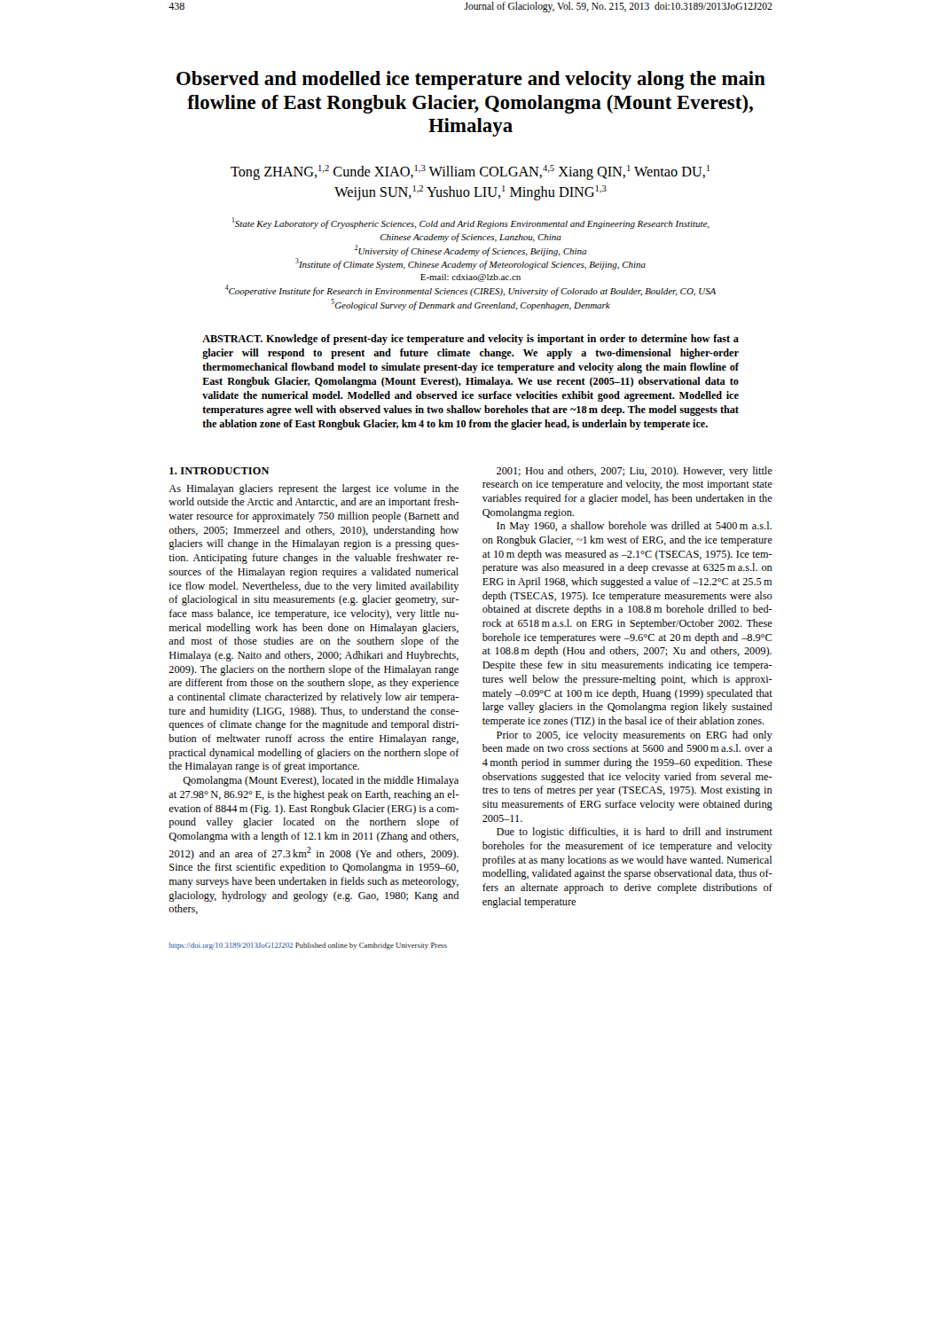438
Journal of Glaciology, Vol. 59, No. 215, 2013 doi:10.3189/2013JoG12J202
Observed and modelled ice temperature and velocity along the main flowline of East Rongbuk Glacier, Qomolangma (Mount Everest), Himalaya
Tong ZHANG,1,2 Cunde XIAO,1,3 William COLGAN,4,5 Xiang QIN,1 Wentao DU,1
Weijun SUN,1,2 Yushuo LIU,1 Minghu DING1,3
1State Key Laboratory of Cryospheric Sciences, Cold and Arid Regions Environmental and Engineering Research Institute,
Chinese Academy of Sciences, Lanzhou, China
2University of Chinese Academy of Sciences, Beijing, China
3Institute of Climate System, Chinese Academy of Meteorological Sciences, Beijing, China
E-mail: cdxiao@lzb.ac.cn
4Cooperative Institute for Research in Environmental Sciences (CIRES), University of Colorado at Boulder, Boulder, CO, USA
5Geological Survey of Denmark and Greenland, Copenhagen, Denmark
ABSTRACT. Knowledge of present-day ice temperature and velocity is important in order to determine how fast a glacier will respond to present and future climate change. We apply a two-dimensional higher-order thermomechanical flowband model to simulate present-day ice temperature and velocity along the main flowline of East Rongbuk Glacier, Qomolangma (Mount Everest), Himalaya. We use recent (2005–11) observational data to validate the numerical model. Modelled and observed ice surface velocities exhibit good agreement. Modelled ice temperatures agree well with observed values in two shallow boreholes that are ~18 m deep. The model suggests that the ablation zone of East Rongbuk Glacier, km 4 to km 10 from the glacier head, is underlain by temperate ice.
1. Introduction
As Himalayan glaciers represent the largest ice volume in the world outside the Arctic and Antarctic, and are an important freshwater resource for approximately 750 million people (Barnett and others, 2005; Immerzeel and others, 2010), understanding how glaciers will change in the Himalayan region is a pressing question. Anticipating future changes in the valuable freshwater resources of the Himalayan region requires a validated numerical ice flow model. Nevertheless, due to the very limited availability of glaciological in situ measurements (e.g. glacier geometry, surface mass balance, ice temperature, ice velocity), very little numerical modelling work has been done on Himalayan glaciers, and most of those studies are on the southern slope of the Himalaya (e.g. Naito and others, 2000; Adhikari and Huybrechts, 2009). The glaciers on the northern slope of the Himalayan range are different from those on the southern slope, as they experience a continental climate characterized by relatively low air temperature and humidity (LIGG, 1988). Thus, to understand the consequences of climate change for the magnitude and temporal distribution of meltwater runoff across the entire Himalayan range, practical dynamical modelling of glaciers on the northern slope of the Himalayan range is of great importance.
Qomolangma (Mount Everest), located in the middle Himalaya at 27.98° N, 86.92° E, is the highest peak on Earth, reaching an elevation of 8844 m (Fig. 1). East Rongbuk Glacier (ERG) is a compound valley glacier located on the northern slope of Qomolangma with a length of 12.1 km in 2011 (Zhang and others, 2012) and an area of 27.3 km2 in 2008 (Ye and others, 2009). Since the first scientific expedition to Qomolangma in 1959–60, many surveys have been undertaken in fields such as meteorology, glaciology, hydrology and geology (e.g. Gao, 1980; Kang and others,
2001; Hou and others, 2007; Liu, 2010). However, very little research on ice temperature and velocity, the most important state variables required for a glacier model, has been undertaken in the Qomolangma region.
In May 1960, a shallow borehole was drilled at 5400 m a.s.l. on Rongbuk Glacier, ~1 km west of ERG, and the ice temperature at 10 m depth was measured as –2.1°C (TSECAS, 1975). Ice temperature was also measured in a deep crevasse at 6325 m a.s.l. on ERG in April 1968, which suggested a value of –12.2°C at 25.5 m depth (TSECAS, 1975). Ice temperature measurements were also obtained at discrete depths in a 108.8 m borehole drilled to bedrock at 6518 m a.s.l. on ERG in September/October 2002. These borehole ice temperatures were –9.6°C at 20 m depth and –8.9°C at 108.8 m depth (Hou and others, 2007; Xu and others, 2009). Despite these few in situ measurements indicating ice temperatures well below the pressure-melting point, which is approximately –0.09°C at 100 m ice depth, Huang (1999) speculated that large valley glaciers in the Qomolangma region likely sustained temperate ice zones (TIZ) in the basal ice of their ablation zones.
Prior to 2005, ice velocity measurements on ERG had only been made on two cross sections at 5600 and 5900 m a.s.l. over a 4 month period in summer during the 1959–60 expedition. These observations suggested that ice velocity varied from several metres to tens of metres per year (TSECAS, 1975). Most existing in situ measurements of ERG surface velocity were obtained during 2005–11.
Due to logistic difficulties, it is hard to drill and instrument boreholes for the measurement of ice temperature and velocity profiles at as many locations as we would have wanted. Numerical modelling, validated against the sparse observational data, thus offers an alternate approach to derive complete distributions of englacial temperature
https://doi.org/10.3189/2013JoG12J202 Published online by Cambridge University Press